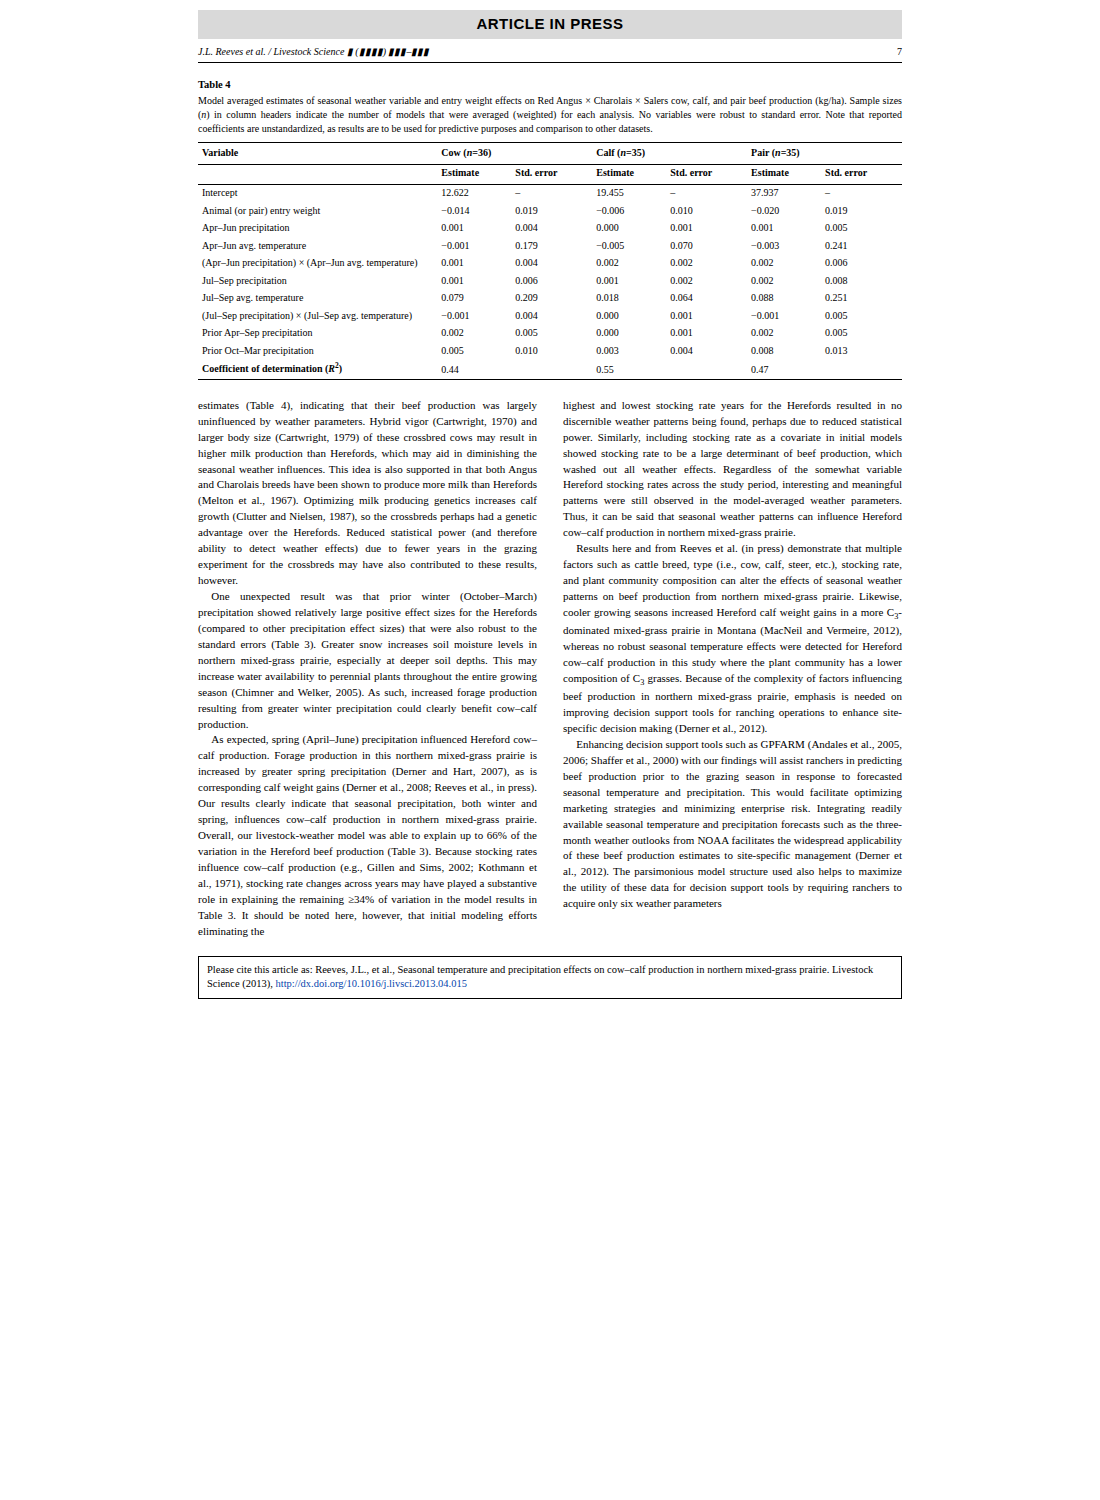ARTICLE IN PRESS
J.L. Reeves et al. / Livestock Science ▮ (▮▮▮▮) ▮▮▮–▮▮▮
7
Table 4
Model averaged estimates of seasonal weather variable and entry weight effects on Red Angus × Charolais × Salers cow, calf, and pair beef production (kg/ha). Sample sizes (n) in column headers indicate the number of models that were averaged (weighted) for each analysis. No variables were robust to standard error. Note that reported coefficients are unstandardized, as results are to be used for predictive purposes and comparison to other datasets.
| Variable | Cow ( n =36) | Calf ( n =35) | Pair ( n =35) |
| --- | --- | --- | --- |
| | Estimate | Std. error | Estimate | Std. error | Estimate | Std. error |
| Intercept | 12.622 | – | 19.455 | – | 37.937 | – |
| Animal (or pair) entry weight | −0.014 | 0.019 | −0.006 | 0.010 | −0.020 | 0.019 |
| Apr–Jun precipitation | 0.001 | 0.004 | 0.000 | 0.001 | 0.001 | 0.005 |
| Apr–Jun avg. temperature | −0.001 | 0.179 | −0.005 | 0.070 | −0.003 | 0.241 |
| (Apr–Jun precipitation) × (Apr–Jun avg. temperature) | 0.001 | 0.004 | 0.002 | 0.002 | 0.002 | 0.006 |
| Jul–Sep precipitation | 0.001 | 0.006 | 0.001 | 0.002 | 0.002 | 0.008 |
| Jul–Sep avg. temperature | 0.079 | 0.209 | 0.018 | 0.064 | 0.088 | 0.251 |
| (Jul–Sep precipitation) × (Jul–Sep avg. temperature) | −0.001 | 0.004 | 0.000 | 0.001 | −0.001 | 0.005 |
| Prior Apr–Sep precipitation | 0.002 | 0.005 | 0.000 | 0.001 | 0.002 | 0.005 |
| Prior Oct–Mar precipitation | 0.005 | 0.010 | 0.003 | 0.004 | 0.008 | 0.013 |
| Coefficient of determination ( R 2 ) | 0.44 | | 0.55 | | 0.47 | |
estimates (Table 4), indicating that their beef production was largely uninfluenced by weather parameters. Hybrid vigor (Cartwright, 1970) and larger body size (Cartwright, 1979) of these crossbred cows may result in higher milk production than Herefords, which may aid in diminishing the seasonal weather influences. This idea is also supported in that both Angus and Charolais breeds have been shown to produce more milk than Herefords (Melton et al., 1967). Optimizing milk producing genetics increases calf growth (Clutter and Nielsen, 1987), so the crossbreds perhaps had a genetic advantage over the Herefords. Reduced statistical power (and therefore ability to detect weather effects) due to fewer years in the grazing experiment for the crossbreds may have also contributed to these results, however.
One unexpected result was that prior winter (October–March) precipitation showed relatively large positive effect sizes for the Herefords (compared to other precipitation effect sizes) that were also robust to the standard errors (Table 3). Greater snow increases soil moisture levels in northern mixed-grass prairie, especially at deeper soil depths. This may increase water availability to perennial plants throughout the entire growing season (Chimner and Welker, 2005). As such, increased forage production resulting from greater winter precipitation could clearly benefit cow–calf production.
As expected, spring (April–June) precipitation influenced Hereford cow–calf production. Forage production in this northern mixed-grass prairie is increased by greater spring precipitation (Derner and Hart, 2007), as is corresponding calf weight gains (Derner et al., 2008; Reeves et al., in press). Our results clearly indicate that seasonal precipitation, both winter and spring, influences cow–calf production in northern mixed-grass prairie. Overall, our livestock-weather model was able to explain up to 66% of the variation in the Hereford beef production (Table 3). Because stocking rates influence cow–calf production (e.g., Gillen and Sims, 2002; Kothmann et al., 1971), stocking rate changes across years may have played a substantive role in explaining the remaining ≥34% of variation in the model results in Table 3. It should be noted here, however, that initial modeling efforts eliminating the
highest and lowest stocking rate years for the Herefords resulted in no discernible weather patterns being found, perhaps due to reduced statistical power. Similarly, including stocking rate as a covariate in initial models showed stocking rate to be a large determinant of beef production, which washed out all weather effects. Regardless of the somewhat variable Hereford stocking rates across the study period, interesting and meaningful patterns were still observed in the model-averaged weather parameters. Thus, it can be said that seasonal weather patterns can influence Hereford cow–calf production in northern mixed-grass prairie.
Results here and from Reeves et al. (in press) demonstrate that multiple factors such as cattle breed, type (i.e., cow, calf, steer, etc.), stocking rate, and plant community composition can alter the effects of seasonal weather patterns on beef production from northern mixed-grass prairie. Likewise, cooler growing seasons increased Hereford calf weight gains in a more C3-dominated mixed-grass prairie in Montana (MacNeil and Vermeire, 2012), whereas no robust seasonal temperature effects were detected for Hereford cow–calf production in this study where the plant community has a lower composition of C3 grasses. Because of the complexity of factors influencing beef production in northern mixed-grass prairie, emphasis is needed on improving decision support tools for ranching operations to enhance site-specific decision making (Derner et al., 2012).
Enhancing decision support tools such as GPFARM (Andales et al., 2005, 2006; Shaffer et al., 2000) with our findings will assist ranchers in predicting beef production prior to the grazing season in response to forecasted seasonal temperature and precipitation. This would facilitate optimizing marketing strategies and minimizing enterprise risk. Integrating readily available seasonal temperature and precipitation forecasts such as the three-month weather outlooks from NOAA facilitates the widespread applicability of these beef production estimates to site-specific management (Derner et al., 2012). The parsimonious model structure used also helps to maximize the utility of these data for decision support tools by requiring ranchers to acquire only six weather parameters
Please cite this article as: Reeves, J.L., et al., Seasonal temperature and precipitation effects on cow–calf production in northern mixed-grass prairie. Livestock Science (2013), http://dx.doi.org/10.1016/j.livsci.2013.04.015